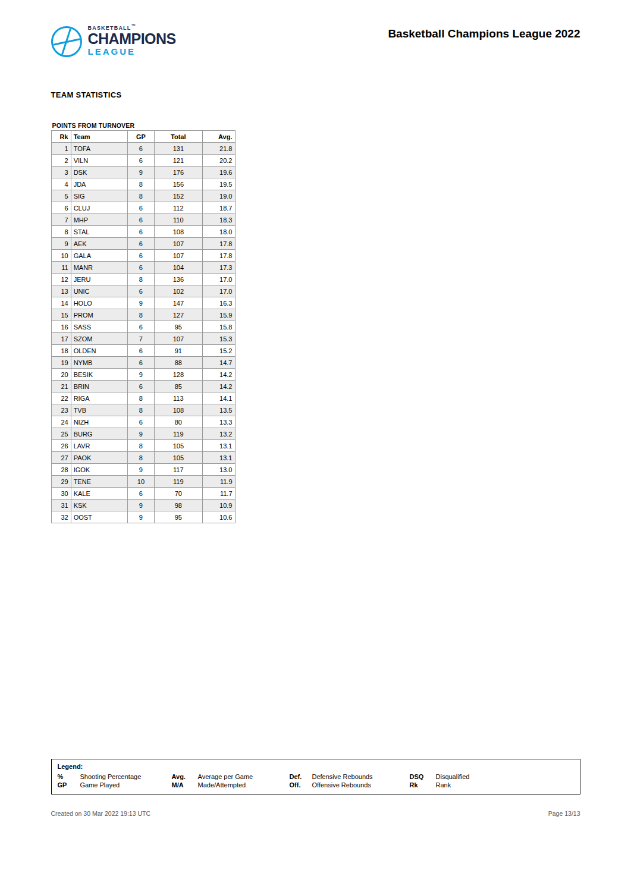BASKETBALL™
CHAMPIONS
LEAGUE
Basketball Champions League 2022
TEAM STATISTICS
POINTS FROM TURNOVER
| Rk | Team | GP | Total | Avg. |
| --- | --- | --- | --- | --- |
| 1 | TOFA | 6 | 131 | 21.8 |
| 2 | VILN | 6 | 121 | 20.2 |
| 3 | DSK | 9 | 176 | 19.6 |
| 4 | JDA | 8 | 156 | 19.5 |
| 5 | SIG | 8 | 152 | 19.0 |
| 6 | CLUJ | 6 | 112 | 18.7 |
| 7 | MHP | 6 | 110 | 18.3 |
| 8 | STAL | 6 | 108 | 18.0 |
| 9 | AEK | 6 | 107 | 17.8 |
| 10 | GALA | 6 | 107 | 17.8 |
| 11 | MANR | 6 | 104 | 17.3 |
| 12 | JERU | 8 | 136 | 17.0 |
| 13 | UNIC | 6 | 102 | 17.0 |
| 14 | HOLO | 9 | 147 | 16.3 |
| 15 | PROM | 8 | 127 | 15.9 |
| 16 | SASS | 6 | 95 | 15.8 |
| 17 | SZOM | 7 | 107 | 15.3 |
| 18 | OLDEN | 6 | 91 | 15.2 |
| 19 | NYMB | 6 | 88 | 14.7 |
| 20 | BESIK | 9 | 128 | 14.2 |
| 21 | BRIN | 6 | 85 | 14.2 |
| 22 | RIGA | 8 | 113 | 14.1 |
| 23 | TVB | 8 | 108 | 13.5 |
| 24 | NIZH | 6 | 80 | 13.3 |
| 25 | BURG | 9 | 119 | 13.2 |
| 26 | LAVR | 8 | 105 | 13.1 |
| 27 | PAOK | 8 | 105 | 13.1 |
| 28 | IGOK | 9 | 117 | 13.0 |
| 29 | TENE | 10 | 119 | 11.9 |
| 30 | KALE | 6 | 70 | 11.7 |
| 31 | KSK | 9 | 98 | 10.9 |
| 32 | OOST | 9 | 95 | 10.6 |
Legend:
| % | Shooting Percentage | Avg. | Average per Game | Def. | Defensive Rebounds | DSQ | Disqualified |
| GP | Game Played | M/A | Made/Attempted | Off. | Offensive Rebounds | Rk | Rank |
Created on 30 Mar 2022 19:13 UTC Page 13/13